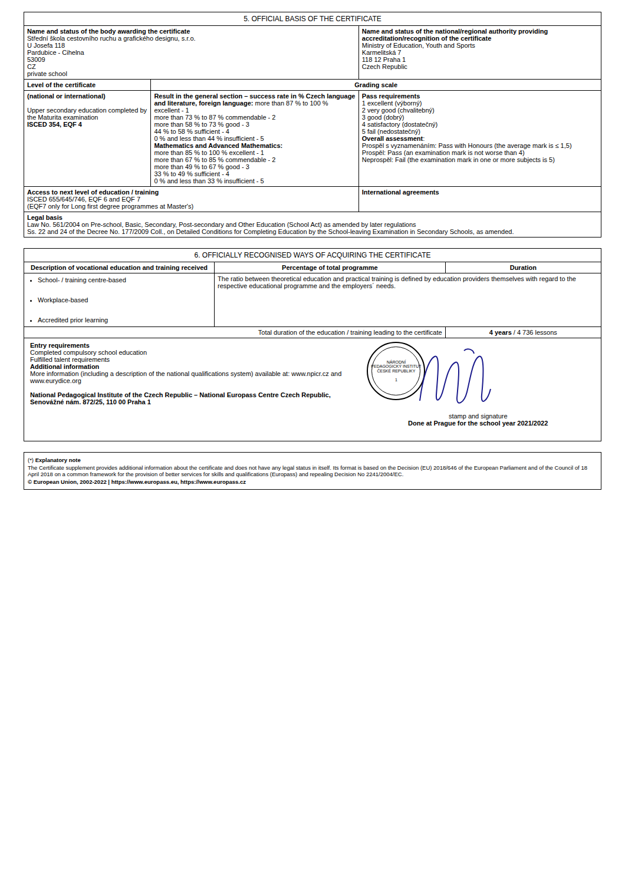| 5. OFFICIAL BASIS OF THE CERTIFICATE |
| Name and status of the body awarding the certificate Střední škola cestovního ruchu a grafického designu, s.r.o. U Josefa 118 Pardubice - Cihelna 53009 CZ private school | Name and status of the national/regional authority providing accreditation/recognition of the certificate Ministry of Education, Youth and Sports Karmelitská 7 118 12 Praha 1 Czech Republic |
| Level of the certificate | Grading scale |
| (national or international) Upper secondary education completed by the Maturita examination ISCED 354, EQF 4 | Result in the general section – success rate in % Czech language and literature, foreign language: more than 87 % to 100 % excellent - 1 more than 73 % to 87 % commendable - 2 more than 58 % to 73 % good - 3 44 % to 58 % sufficient - 4 0 % and less than 44 % insufficient - 5 Mathematics and Advanced Mathematics: more than 85 % to 100 % excellent - 1 more than 67 % to 85 % commendable - 2 more than 49 % to 67 % good - 3 33 % to 49 % sufficient - 4 0 % and less than 33 % insufficient - 5 | Pass requirements 1 excellent (výborný) 2 very good (chvalitebný) 3 good (dobrý) 4 satisfactory (dostatečný) 5 fail (nedostatečný) Overall assessment : Prospěl s vyznamenáním: Pass with Honours (the average mark is ≤ 1,5) Prospěl: Pass (an examination mark is not worse than 4) Neprospěl: Fail (the examination mark in one or more subjects is 5) |
| Access to next level of education / training ISCED 655/645/746, EQF 6 and EQF 7 (EQF7 only for Long first degree programmes at Master's) | International agreements |
| Legal basis Law No. 561/2004 on Pre-school, Basic, Secondary, Post-secondary and Other Education (School Act) as amended by later regulations Ss. 22 and 24 of the Decree No. 177/2009 Coll., on Detailed Conditions for Completing Education by the School-leaving Examination in Secondary Schools, as amended. |
| 6. OFFICIALLY RECOGNISED WAYS OF ACQUIRING THE CERTIFICATE |
| Description of vocational education and training received | Percentage of total programme | Duration |
| School- / training centre-based | The ratio between theoretical education and practical training is defined by education providers themselves with regard to the respective educational programme and the employers´ needs. |
| Workplace-based |
| Accredited prior learning |
| Total duration of the education / training leading to the certificate | 4 years / 4 736 lessons |
| / Entry requirements Completed compulsory school education Fulfilled talent requirements Additional information More information (including a description of the national qualifications system) available at: www.npicr.cz and www.eurydice.org National Pedagogical Institute of the Czech Republic – National Europass Centre Czech Republic, Senovážné nám. 872/25, 110 00 Praha 1 / NÁRODNÍ PEDAGOGICKÝ INSTITUT ČESKÉ REPUBLIKY 1 stamp and signature Done at Prague for the school year 2021/2022 / |
(*) Explanatory note
The Certificate supplement provides additional information about the certificate and does not have any legal status in itself. Its format is based on the Decision (EU) 2018/646 of the European Parliament and of the Council of 18 April 2018 on a common framework for the provision of better services for skills and qualifications (Europass) and repealing Decision No 2241/2004/EC.
© European Union, 2002-2022 | https://www.europass.eu, https://www.europass.cz